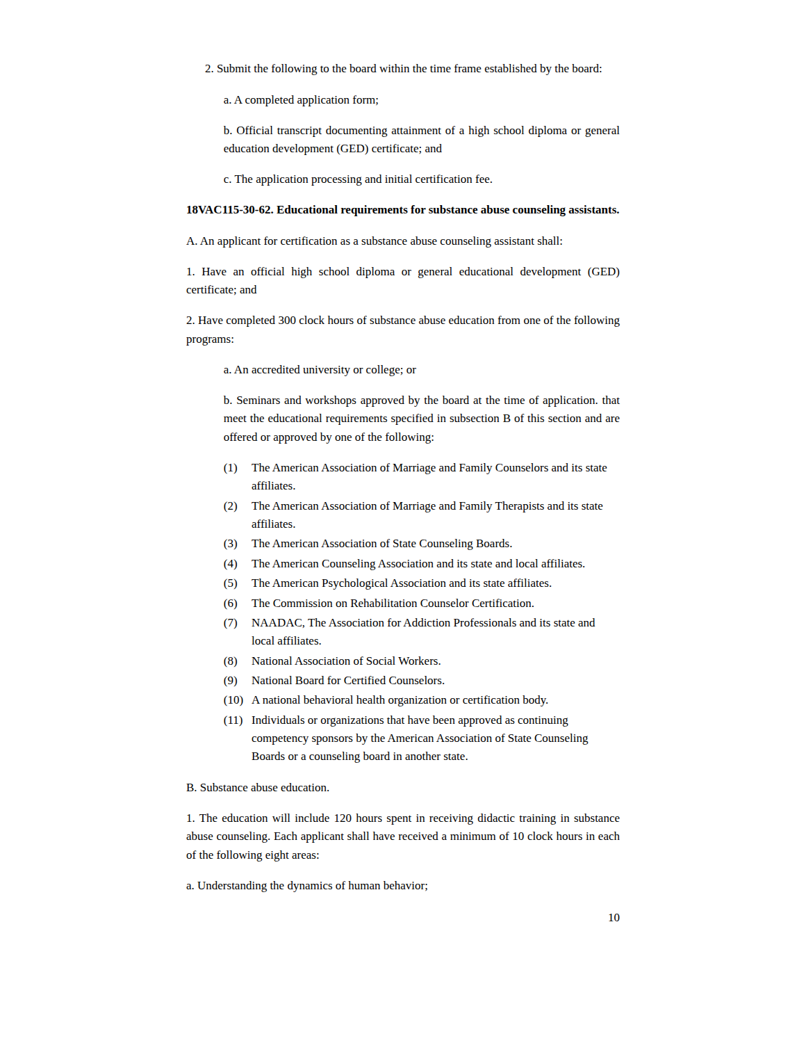2. Submit the following to the board within the time frame established by the board:
a. A completed application form;
b. Official transcript documenting attainment of a high school diploma or general education development (GED) certificate; and
c. The application processing and initial certification fee.
18VAC115-30-62. Educational requirements for substance abuse counseling assistants.
A. An applicant for certification as a substance abuse counseling assistant shall:
1. Have an official high school diploma or general educational development (GED) certificate; and
2. Have completed 300 clock hours of substance abuse education from one of the following programs:
a. An accredited university or college; or
b. Seminars and workshops approved by the board at the time of application. that meet the educational requirements specified in subsection B of this section and are offered or approved by one of the following:
(1) The American Association of Marriage and Family Counselors and its state affiliates.
(2) The American Association of Marriage and Family Therapists and its state affiliates.
(3) The American Association of State Counseling Boards.
(4) The American Counseling Association and its state and local affiliates.
(5) The American Psychological Association and its state affiliates.
(6) The Commission on Rehabilitation Counselor Certification.
(7) NAADAC, The Association for Addiction Professionals and its state and local affiliates.
(8) National Association of Social Workers.
(9) National Board for Certified Counselors.
(10) A national behavioral health organization or certification body.
(11) Individuals or organizations that have been approved as continuing competency sponsors by the American Association of State Counseling Boards or a counseling board in another state.
B. Substance abuse education.
1. The education will include 120 hours spent in receiving didactic training in substance abuse counseling. Each applicant shall have received a minimum of 10 clock hours in each of the following eight areas:
a. Understanding the dynamics of human behavior;
10